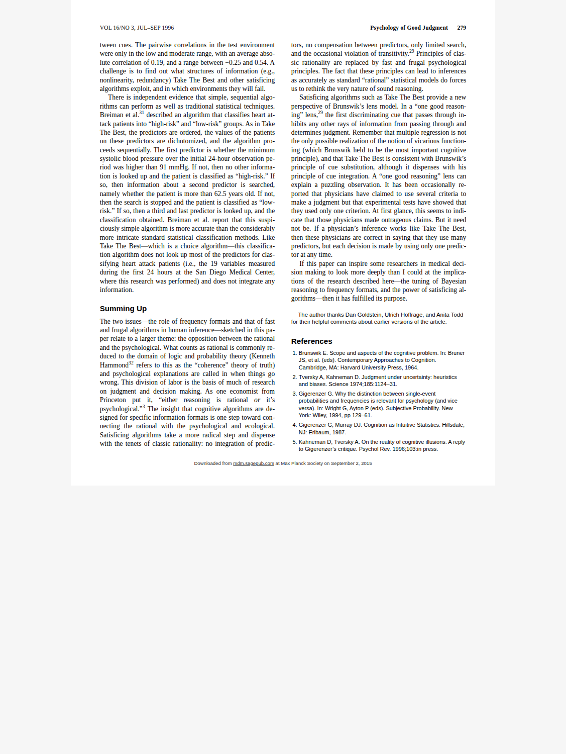VOL 16/NO 3, JUL–SEP 1996
Psychology of Good Judgment279
tween cues. The pairwise correlations in the test environment were only in the low and moderate range, with an average absolute correlation of 0.19, and a range between −0.25 and 0.54. A challenge is to find out what structures of information (e.g., nonlinearity, redundancy) Take The Best and other satisficing algorithms exploit, and in which environments they will fail.
There is independent evidence that simple, sequential algorithms can perform as well as traditional statistical techniques. Breiman et al.31 described an algorithm that classifies heart attack patients into “high-risk” and “low-risk” groups. As in Take The Best, the predictors are ordered, the values of the patients on these predictors are dichotomized, and the algorithm proceeds sequentially. The first predictor is whether the minimum systolic blood pressure over the initial 24-hour observation period was higher than 91 mmHg. If not, then no other information is looked up and the patient is classified as “high-risk.” If so, then information about a second predictor is searched, namely whether the patient is more than 62.5 years old. If not, then the search is stopped and the patient is classified as “low-risk.” If so, then a third and last predictor is looked up, and the classification obtained. Breiman et al. report that this suspiciously simple algorithm is more accurate than the considerably more intricate standard statistical classification methods. Like Take The Best—which is a choice algorithm—this classification algorithm does not look up most of the predictors for classifying heart attack patients (i.e., the 19 variables measured during the first 24 hours at the San Diego Medical Center, where this research was performed) and does not integrate any information.
Summing Up
The two issues—the role of frequency formats and that of fast and frugal algorithms in human inference—sketched in this paper relate to a larger theme: the opposition between the rational and the psychological. What counts as rational is commonly reduced to the domain of logic and probability theory (Kenneth Hammond32 refers to this as the “coherence” theory of truth) and psychological explanations are called in when things go wrong. This division of labor is the basis of much of research on judgment and decision making. As one economist from Princeton put it, “either reasoning is rational or it’s psychological.”3 The insight that cognitive algorithms are designed for specific information formats is one step toward connecting the rational with the psychological and ecological. Satisficing algorithms take a more radical step and dispense with the tenets of classic rationality: no integration of predictors, no compensation between predictors, only limited search, and the occasional violation of transitivity.29 Principles of classic rationality are replaced by fast and frugal psychological principles. The fact that these principles can lead to inferences as accurately as standard “rational” statistical models do forces us to rethink the very nature of sound reasoning.
Satisficing algorithms such as Take The Best provide a new perspective of Brunswik’s lens model. In a “one good reasoning” lens,29 the first discriminating cue that passes through inhibits any other rays of information from passing through and determines judgment. Remember that multiple regression is not the only possible realization of the notion of vicarious functioning (which Brunswik held to be the most important cognitive principle), and that Take The Best is consistent with Brunswik’s principle of cue substitution, although it dispenses with his principle of cue integration. A “one good reasoning” lens can explain a puzzling observation. It has been occasionally reported that physicians have claimed to use several criteria to make a judgment but that experimental tests have showed that they used only one criterion. At first glance, this seems to indicate that those physicians made outrageous claims. But it need not be. If a physician’s inference works like Take The Best, then these physicians are correct in saying that they use many predictors, but each decision is made by using only one predictor at any time.
If this paper can inspire some researchers in medical decision making to look more deeply than I could at the implications of the research described here—the tuning of Bayesian reasoning to frequency formats, and the power of satisficing algorithms—then it has fulfilled its purpose.
The author thanks Dan Goldstein, Ulrich Hoffrage, and Anita Todd for their helpful comments about earlier versions of the article.
References
Brunswik E. Scope and aspects of the cognitive problem. In: Bruner JS, et al. (eds). Contemporary Approaches to Cognition. Cambridge, MA: Harvard University Press, 1964.
Tversky A, Kahneman D. Judgment under uncertainty: heuristics and biases. Science 1974;185:1124–31.
Gigerenzer G. Why the distinction between single-event probabilities and frequencies is relevant for psychology (and vice versa). In: Wright G, Ayton P (eds). Subjective Probability. New York: Wiley, 1994, pp 129–61.
Gigerenzer G, Murray DJ. Cognition as Intuitive Statistics. Hillsdale, NJ: Erlbaum, 1987.
Kahneman D, Tversky A. On the reality of cognitive illusions. A reply to Gigerenzer’s critique. Psychol Rev. 1996;103:in press.
Downloaded from mdm.sagepub.com at Max Planck Society on September 2, 2015